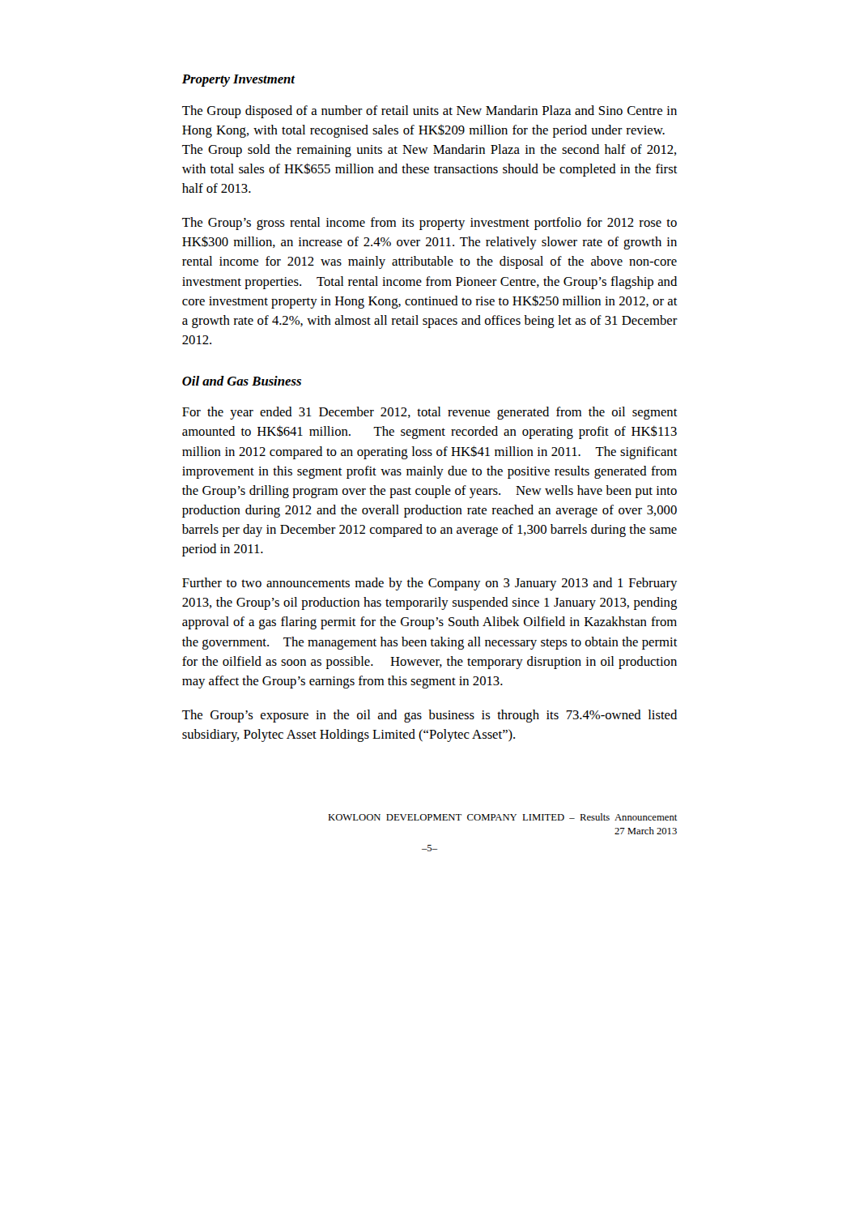Property Investment
The Group disposed of a number of retail units at New Mandarin Plaza and Sino Centre in Hong Kong, with total recognised sales of HK$209 million for the period under review. The Group sold the remaining units at New Mandarin Plaza in the second half of 2012, with total sales of HK$655 million and these transactions should be completed in the first half of 2013.
The Group’s gross rental income from its property investment portfolio for 2012 rose to HK$300 million, an increase of 2.4% over 2011. The relatively slower rate of growth in rental income for 2012 was mainly attributable to the disposal of the above non-core investment properties. Total rental income from Pioneer Centre, the Group’s flagship and core investment property in Hong Kong, continued to rise to HK$250 million in 2012, or at a growth rate of 4.2%, with almost all retail spaces and offices being let as of 31 December 2012.
Oil and Gas Business
For the year ended 31 December 2012, total revenue generated from the oil segment amounted to HK$641 million. The segment recorded an operating profit of HK$113 million in 2012 compared to an operating loss of HK$41 million in 2011. The significant improvement in this segment profit was mainly due to the positive results generated from the Group’s drilling program over the past couple of years. New wells have been put into production during 2012 and the overall production rate reached an average of over 3,000 barrels per day in December 2012 compared to an average of 1,300 barrels during the same period in 2011.
Further to two announcements made by the Company on 3 January 2013 and 1 February 2013, the Group’s oil production has temporarily suspended since 1 January 2013, pending approval of a gas flaring permit for the Group’s South Alibek Oilfield in Kazakhstan from the government. The management has been taking all necessary steps to obtain the permit for the oilfield as soon as possible. However, the temporary disruption in oil production may affect the Group’s earnings from this segment in 2013.
The Group’s exposure in the oil and gas business is through its 73.4%-owned listed subsidiary, Polytec Asset Holdings Limited (“Polytec Asset”).
KOWLOON DEVELOPMENT COMPANY LIMITED – Results Announcement
27 March 2013
–5–